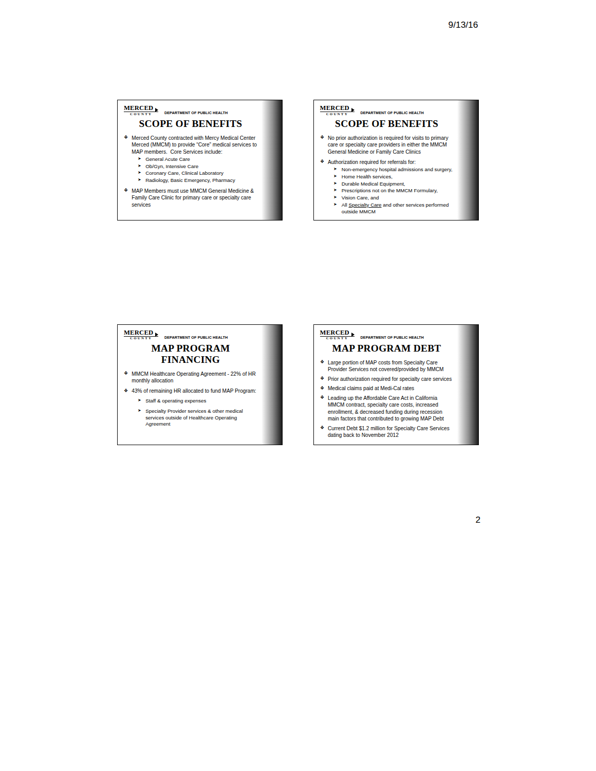9/13/16
MERCED COUNTY
DEPARTMENT OF PUBLIC HEALTH
SCOPE OF BENEFITS
Merced County contracted with Mercy Medical Center Merced (MMCM) to provide “Core” medical services to MAP members. Core Services include:
General Acute Care
Ob/Gyn, Intensive Care
Coronary Care, Clinical Laboratory
Radiology, Basic Emergency, Pharmacy
MAP Members must use MMCM General Medicine & Family Care Clinic for primary care or specialty care services
MERCED COUNTY
DEPARTMENT OF PUBLIC HEALTH
SCOPE OF BENEFITS
No prior authorization is required for visits to primary care or specialty care providers in either the MMCM General Medicine or Family Care Clinics
Authorization required for referrals for:
Non-emergency hospital admissions and surgery,
Home Health services,
Durable Medical Equipment,
Prescriptions not on the MMCM Formulary,
Vision Care, and
All Specialty Care and other services performed outside MMCM
MERCED COUNTY
DEPARTMENT OF PUBLIC HEALTH
MAP PROGRAM FINANCING
MMCM Healthcare Operating Agreement - 22% of HR monthly allocation
43% of remaining HR allocated to fund MAP Program:
Staff & operating expenses
Specialty Provider services & other medical services outside of Healthcare Operating Agreement
MERCED COUNTY
DEPARTMENT OF PUBLIC HEALTH
MAP PROGRAM DEBT
Large portion of MAP costs from Specialty Care Provider Services not covered/provided by MMCM
Prior authorization required for specialty care services
Medical claims paid at Medi-Cal rates
Leading up the Affordable Care Act in California MMCM contract, specialty care costs, increased enrollment, & decreased funding during recession main factors that contributed to growing MAP Debt
Current Debt $1.2 million for Specialty Care Services dating back to November 2012
2